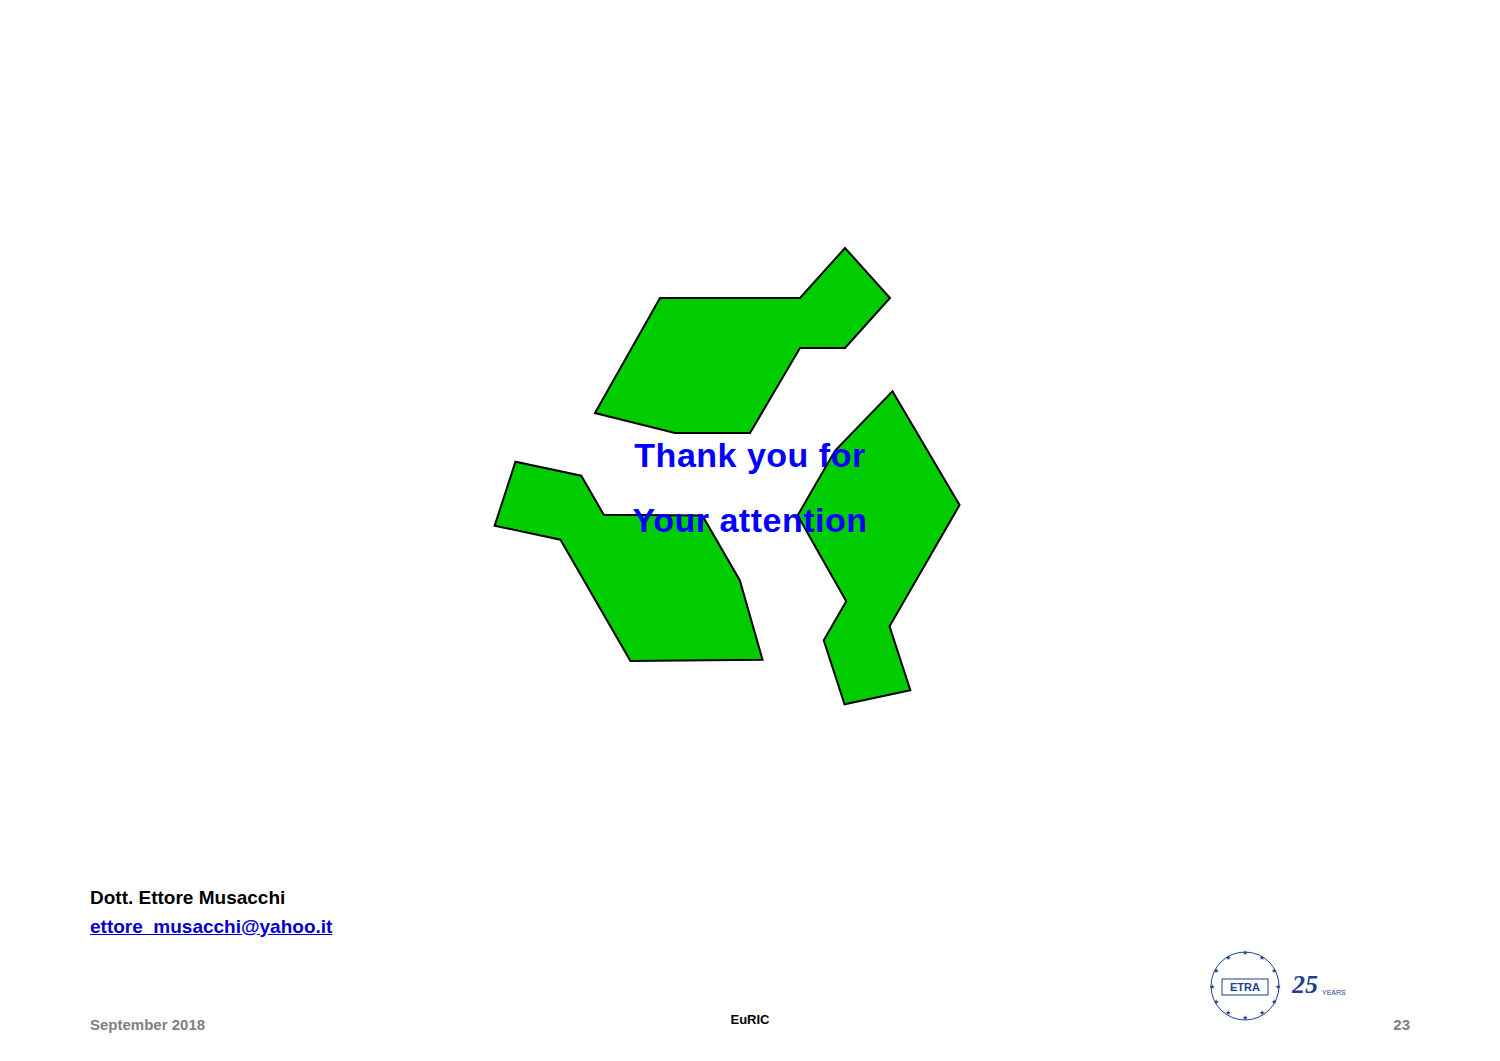Thank you for
Your attention
Dott. Ettore Musacchi
ettore_musacchi@yahoo.it
★ ★ ★ ★ ★ ★ ★ ★ ★ ★ ★ ★ ETRA 25 YEARS
September 2018
EuRIC
23